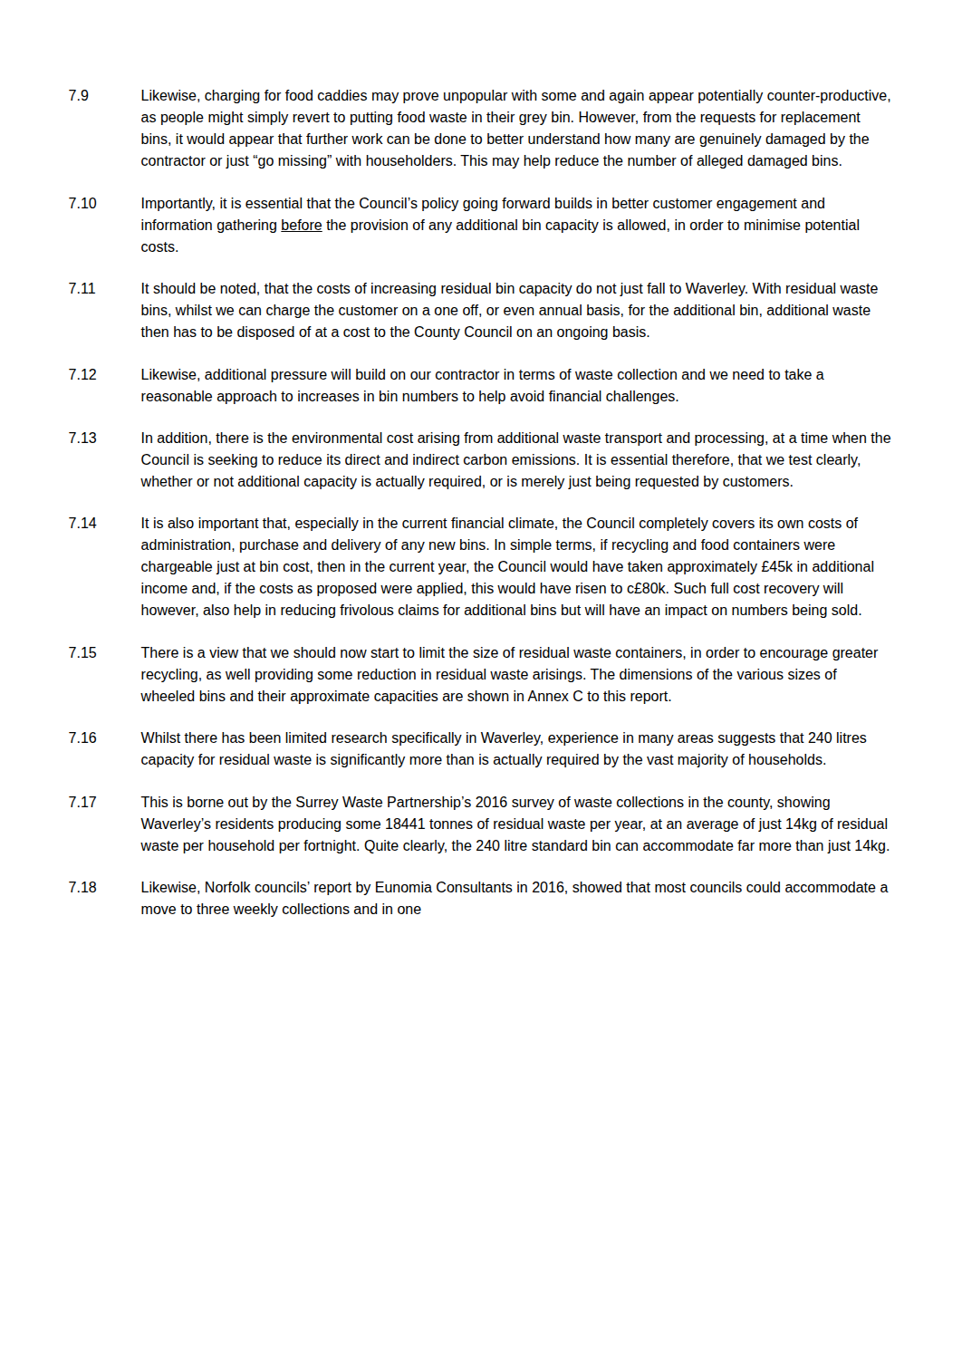7.9
Likewise, charging for food caddies may prove unpopular with some and again appear potentially counter-productive, as people might simply revert to putting food waste in their grey bin. However, from the requests for replacement bins, it would appear that further work can be done to better understand how many are genuinely damaged by the contractor or just “go missing” with householders. This may help reduce the number of alleged damaged bins.
7.10
Importantly, it is essential that the Council’s policy going forward builds in better customer engagement and information gathering before the provision of any additional bin capacity is allowed, in order to minimise potential costs.
7.11
It should be noted, that the costs of increasing residual bin capacity do not just fall to Waverley. With residual waste bins, whilst we can charge the customer on a one off, or even annual basis, for the additional bin, additional waste then has to be disposed of at a cost to the County Council on an ongoing basis.
7.12
Likewise, additional pressure will build on our contractor in terms of waste collection and we need to take a reasonable approach to increases in bin numbers to help avoid financial challenges.
7.13
In addition, there is the environmental cost arising from additional waste transport and processing, at a time when the Council is seeking to reduce its direct and indirect carbon emissions. It is essential therefore, that we test clearly, whether or not additional capacity is actually required, or is merely just being requested by customers.
7.14
It is also important that, especially in the current financial climate, the Council completely covers its own costs of administration, purchase and delivery of any new bins. In simple terms, if recycling and food containers were chargeable just at bin cost, then in the current year, the Council would have taken approximately £45k in additional income and, if the costs as proposed were applied, this would have risen to c£80k. Such full cost recovery will however, also help in reducing frivolous claims for additional bins but will have an impact on numbers being sold.
7.15
There is a view that we should now start to limit the size of residual waste containers, in order to encourage greater recycling, as well providing some reduction in residual waste arisings. The dimensions of the various sizes of wheeled bins and their approximate capacities are shown in Annex C to this report.
7.16
Whilst there has been limited research specifically in Waverley, experience in many areas suggests that 240 litres capacity for residual waste is significantly more than is actually required by the vast majority of households.
7.17
This is borne out by the Surrey Waste Partnership’s 2016 survey of waste collections in the county, showing Waverley’s residents producing some 18441 tonnes of residual waste per year, at an average of just 14kg of residual waste per household per fortnight. Quite clearly, the 240 litre standard bin can accommodate far more than just 14kg.
7.18
Likewise, Norfolk councils’ report by Eunomia Consultants in 2016, showed that most councils could accommodate a move to three weekly collections and in one